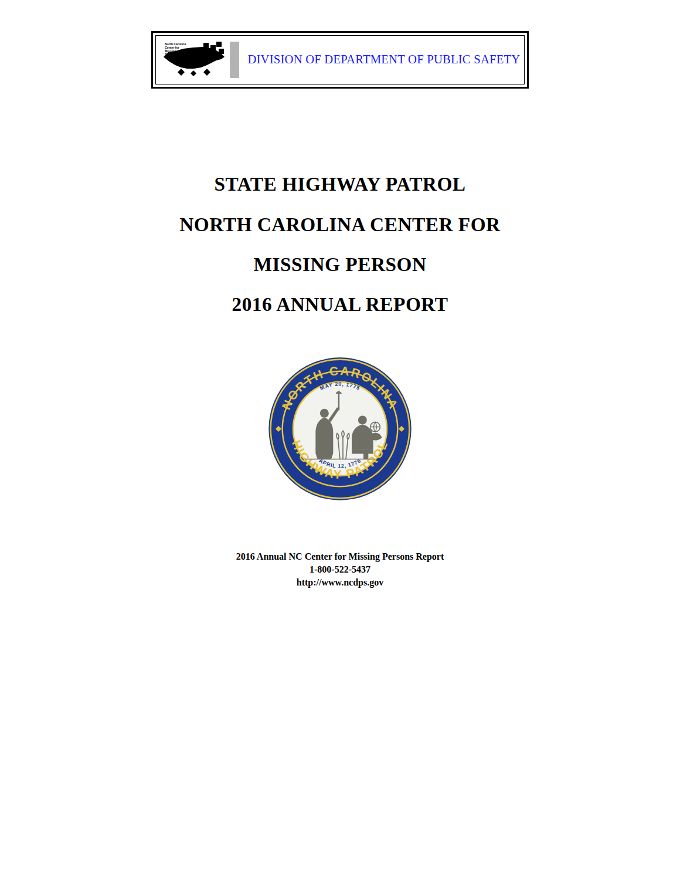North Carolina Center for Missing Persons
DIVISION OF DEPARTMENT OF PUBLIC SAFETY
STATE HIGHWAY PATROL
NORTH CAROLINA CENTER FOR
MISSING PERSON
2016 ANNUAL REPORT
NORTH CAROLINA HIGHWAY PATROL MAY 20, 1775 APRIL 12, 1776
2016 Annual NC Center for Missing Persons Report
1-800-522-5437
http://www.ncdps.gov